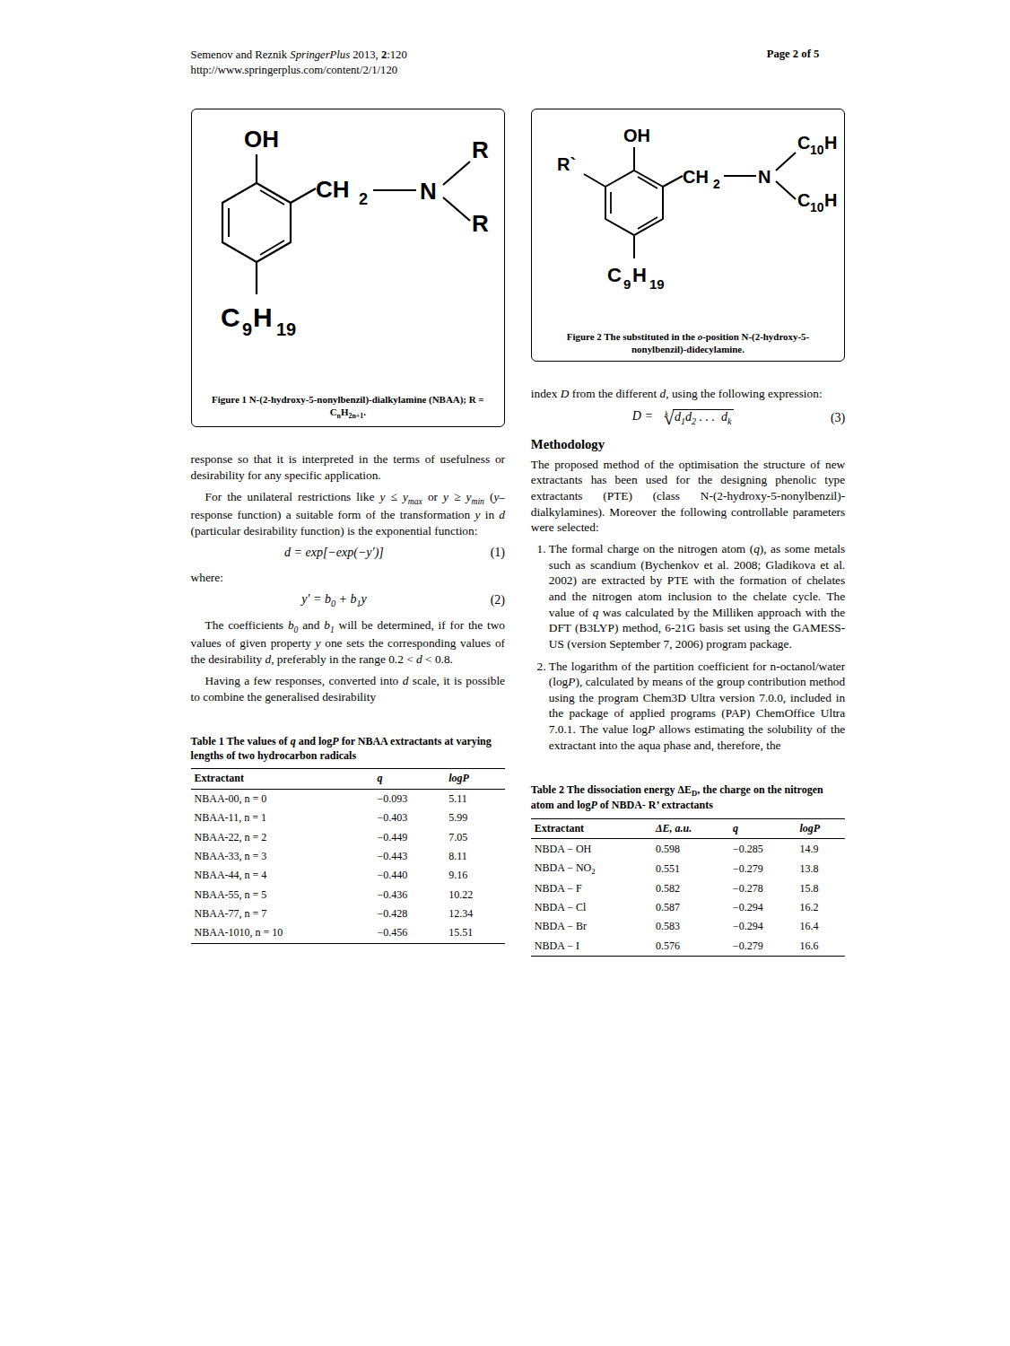Semenov and Reznik SpringerPlus 2013, 2:120
http://www.springerplus.com/content/2/1/120
Page 2 of 5
OH CH 2 N R R C 9 H 19
Figure 1 N-(2-hydroxy-5-nonylbenzil)-dialkylamine (NBAA); R = CnH2n+1.
response so that it is interpreted in the terms of usefulness or desirability for any specific application.
For the unilateral restrictions like y ≤ ymax or y ≥ ymin (y–response function) a suitable form of the transformation y in d (particular desirability function) is the exponential function:
d = exp[−exp(−y′)]
(1)
where:
y′ = b0 + b1y
(2)
The coefficients b0 and b1 will be determined, if for the two values of given property y one sets the corresponding values of the desirability d, preferably in the range 0.2 < d < 0.8.
Having a few responses, converted into d scale, it is possible to combine the generalised desirability
Table 1 The values of q and log P for NBAA extractants at varying lengths of two hydrocarbon radicals
| Extractant | q | logP |
| --- | --- | --- |
| NBAA-00, n = 0 | −0.093 | 5.11 |
| NBAA-11, n = 1 | −0.403 | 5.99 |
| NBAA-22, n = 2 | −0.449 | 7.05 |
| NBAA-33, n = 3 | −0.443 | 8.11 |
| NBAA-44, n = 4 | −0.440 | 9.16 |
| NBAA-55, n = 5 | −0.436 | 10.22 |
| NBAA-77, n = 7 | −0.428 | 12.34 |
| NBAA-1010, n = 10 | −0.456 | 15.51 |
OH R` CH 2 N C 10 H 21 C 10 H 21 C 9 H 19
Figure 2 The substituted in the o-position N-(2-hydroxy-5-nonylbenzil)-didecylamine.
index D from the different d, using the following expression:
D = k√d1d2 . . . dk
(3)
Methodology
The proposed method of the optimisation the structure of new extractants has been used for the designing phenolic type extractants (PTE) (class N-(2-hydroxy-5-nonylbenzil)-dialkylamines). Moreover the following controllable parameters were selected:
The formal charge on the nitrogen atom (q), as some metals such as scandium (Bychenkov et al. 2008; Gladikova et al. 2002) are extracted by PTE with the formation of chelates and the nitrogen atom inclusion to the chelate cycle. The value of q was calculated by the Milliken approach with the DFT (B3LYP) method, 6-21G basis set using the GAMESS-US (version September 7, 2006) program package.
The logarithm of the partition coefficient for n-octanol/water (logP), calculated by means of the group contribution method using the program Chem3D Ultra version 7.0.0, included in the package of applied programs (PAP) ChemOffice Ultra 7.0.1. The value logP allows estimating the solubility of the extractant into the aqua phase and, therefore, the
Table 2 The dissociation energy ΔE D , the charge on the nitrogen atom and log P of NBDA- R’ extractants
| Extractant | ΔE, a.u. | q | logP |
| --- | --- | --- | --- |
| NBDA − OH | 0.598 | −0.285 | 14.9 |
| NBDA − NO 2 | 0.551 | −0.279 | 13.8 |
| NBDA − F | 0.582 | −0.278 | 15.8 |
| NBDA − Cl | 0.587 | −0.294 | 16.2 |
| NBDA − Br | 0.583 | −0.294 | 16.4 |
| NBDA − I | 0.576 | −0.279 | 16.6 |